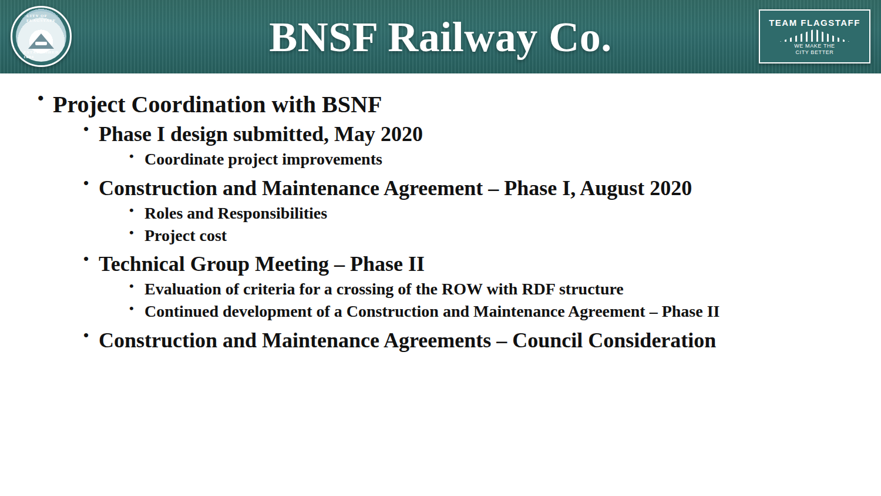CITY OF FLAGSTAFF ESTABLISHED 1894
BNSF Railway Co.
TEAM FLAGSTAFF
WE MAKE THE
CITY BETTER
Project Coordination with BSNF
Phase I design submitted, May 2020
Coordinate project improvements
Construction and Maintenance Agreement – Phase I, August 2020
Roles and Responsibilities
Project cost
Technical Group Meeting – Phase II
Evaluation of criteria for a crossing of the ROW with RDF structure
Continued development of a Construction and Maintenance Agreement – Phase II
Construction and Maintenance Agreements – Council Consideration